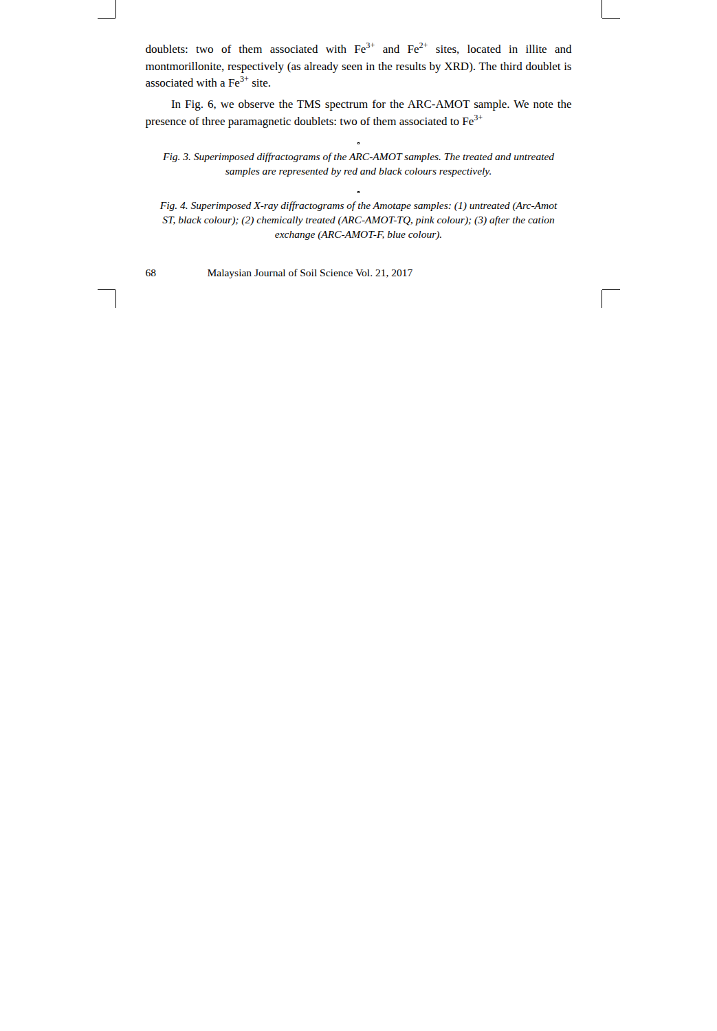doublets: two of them associated with Fe3+ and Fe2+ sites, located in illite and montmorillonite, respectively (as already seen in the results by XRD). The third doublet is associated with a Fe3+ site.
In Fig. 6, we observe the TMS spectrum for the ARC-AMOT sample. We note the presence of three paramagnetic doublets: two of them associated to Fe3+
Fig. 3. Superimposed diffractograms of the ARC-AMOT samples. The treated and untreated samples are represented by red and black colours respectively.
Fig. 4. Superimposed X-ray diffractograms of the Amotape samples: (1) untreated (Arc-Amot ST, black colour); (2) chemically treated (ARC-AMOT-TQ, pink colour); (3) after the cation exchange (ARC-AMOT-F, blue colour).
68
Malaysian Journal of Soil Science Vol. 21, 2017